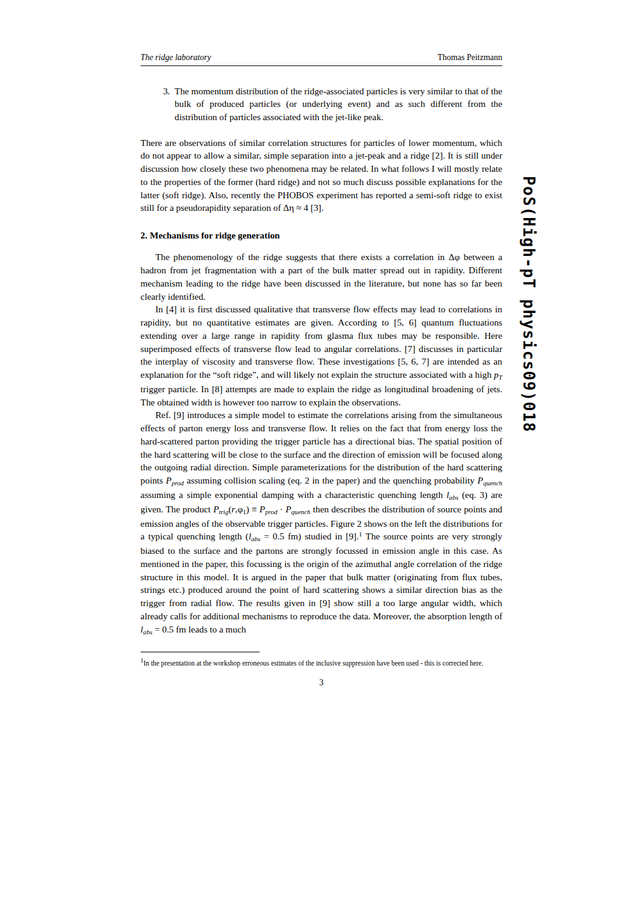PoS(High-pT physics09)018
The ridge laboratory Thomas Peitzmann
3. The momentum distribution of the ridge-associated particles is very similar to that of the bulk of produced particles (or underlying event) and as such different from the distribution of particles associated with the jet-like peak.
There are observations of similar correlation structures for particles of lower momentum, which do not appear to allow a similar, simple separation into a jet-peak and a ridge [2]. It is still under discussion how closely these two phenomena may be related. In what follows I will mostly relate to the properties of the former (hard ridge) and not so much discuss possible explanations for the latter (soft ridge). Also, recently the PHOBOS experiment has reported a semi-soft ridge to exist still for a pseudorapidity separation of Δη ≈ 4 [3].
2. Mechanisms for ridge generation
The phenomenology of the ridge suggests that there exists a correlation in Δφ between a hadron from jet fragmentation with a part of the bulk matter spread out in rapidity. Different mechanism leading to the ridge have been discussed in the literature, but none has so far been clearly identified.
In [4] it is first discussed qualitative that transverse flow effects may lead to correlations in rapidity, but no quantitative estimates are given. According to [5, 6] quantum fluctuations extending over a large range in rapidity from glasma flux tubes may be responsible. Here superimposed effects of transverse flow lead to angular correlations. [7] discusses in particular the interplay of viscosity and transverse flow. These investigations [5, 6, 7] are intended as an explanation for the “soft ridge”, and will likely not explain the structure associated with a high pT trigger particle. In [8] attempts are made to explain the ridge as longitudinal broadening of jets. The obtained width is however too narrow to explain the observations.
Ref. [9] introduces a simple model to estimate the correlations arising from the simultaneous effects of parton energy loss and transverse flow. It relies on the fact that from energy loss the hard-scattered parton providing the trigger particle has a directional bias. The spatial position of the hard scattering will be close to the surface and the direction of emission will be focused along the outgoing radial direction. Simple parameterizations for the distribution of the hard scattering points Pprod assuming collision scaling (eq. 2 in the paper) and the quenching probability Pquench assuming a simple exponential damping with a characteristic quenching length labs (eq. 3) are given. The product Ptrig(r,φ1) ≡ Pprod · Pquench then describes the distribution of source points and emission angles of the observable trigger particles. Figure 2 shows on the left the distributions for a typical quenching length (labs = 0.5 fm) studied in [9].1 The source points are very strongly biased to the surface and the partons are strongly focussed in emission angle in this case. As mentioned in the paper, this focussing is the origin of the azimuthal angle correlation of the ridge structure in this model. It is argued in the paper that bulk matter (originating from flux tubes, strings etc.) produced around the point of hard scattering shows a similar direction bias as the trigger from radial flow. The results given in [9] show still a too large angular width, which already calls for additional mechanisms to reproduce the data. Moreover, the absorption length of labs = 0.5 fm leads to a much
1In the presentation at the workshop erroneous estimates of the inclusive suppression have been used - this is corrected here.
3